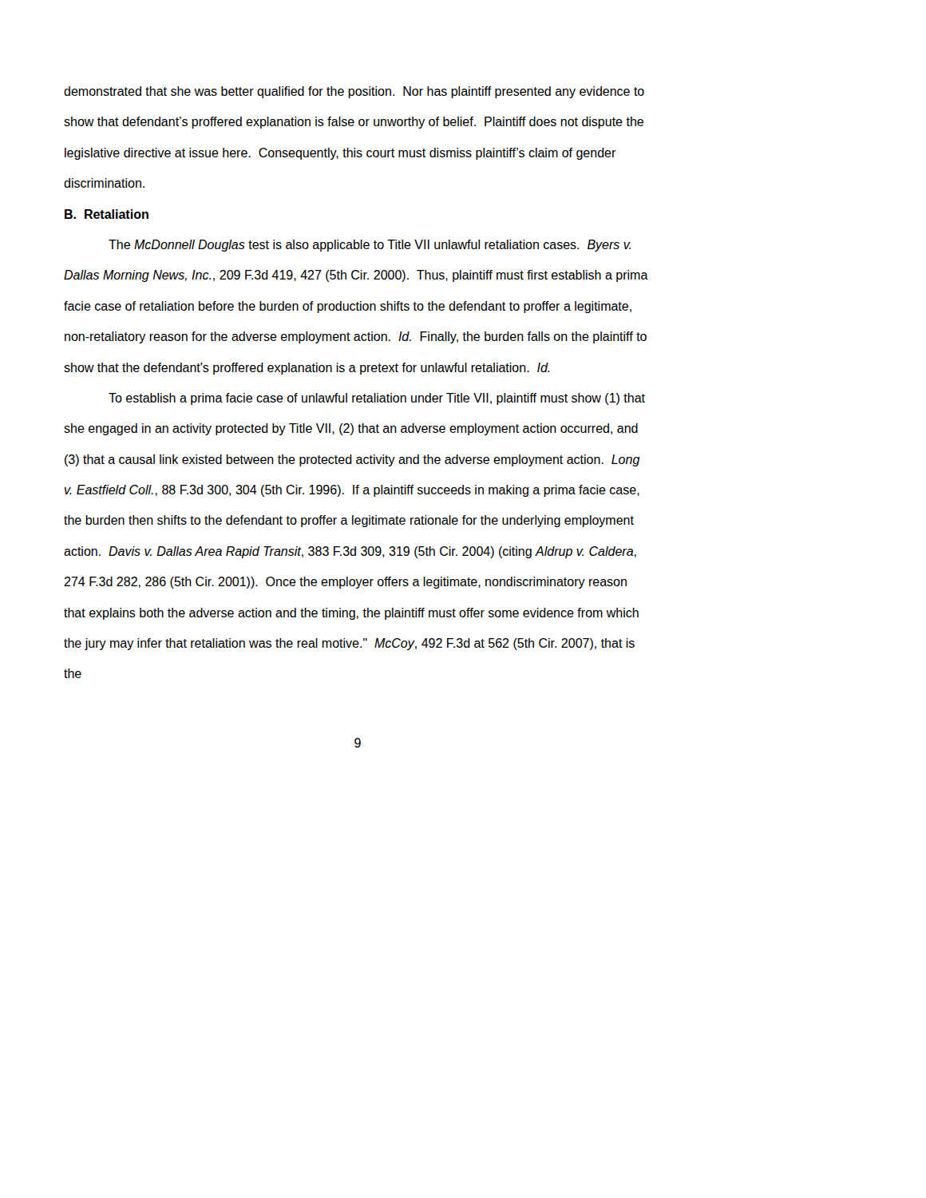demonstrated that she was better qualified for the position. Nor has plaintiff presented any evidence to show that defendant’s proffered explanation is false or unworthy of belief. Plaintiff does not dispute the legislative directive at issue here. Consequently, this court must dismiss plaintiff’s claim of gender discrimination.
B. Retaliation
The McDonnell Douglas test is also applicable to Title VII unlawful retaliation cases. Byers v. Dallas Morning News, Inc., 209 F.3d 419, 427 (5th Cir. 2000). Thus, plaintiff must first establish a prima facie case of retaliation before the burden of production shifts to the defendant to proffer a legitimate, non-retaliatory reason for the adverse employment action. Id. Finally, the burden falls on the plaintiff to show that the defendant's proffered explanation is a pretext for unlawful retaliation. Id.
To establish a prima facie case of unlawful retaliation under Title VII, plaintiff must show (1) that she engaged in an activity protected by Title VII, (2) that an adverse employment action occurred, and (3) that a causal link existed between the protected activity and the adverse employment action. Long v. Eastfield Coll., 88 F.3d 300, 304 (5th Cir. 1996). If a plaintiff succeeds in making a prima facie case, the burden then shifts to the defendant to proffer a legitimate rationale for the underlying employment action. Davis v. Dallas Area Rapid Transit, 383 F.3d 309, 319 (5th Cir. 2004) (citing Aldrup v. Caldera, 274 F.3d 282, 286 (5th Cir. 2001)). Once the employer offers a legitimate, nondiscriminatory reason that explains both the adverse action and the timing, the plaintiff must offer some evidence from which the jury may infer that retaliation was the real motive." McCoy, 492 F.3d at 562 (5th Cir. 2007), that is the
9